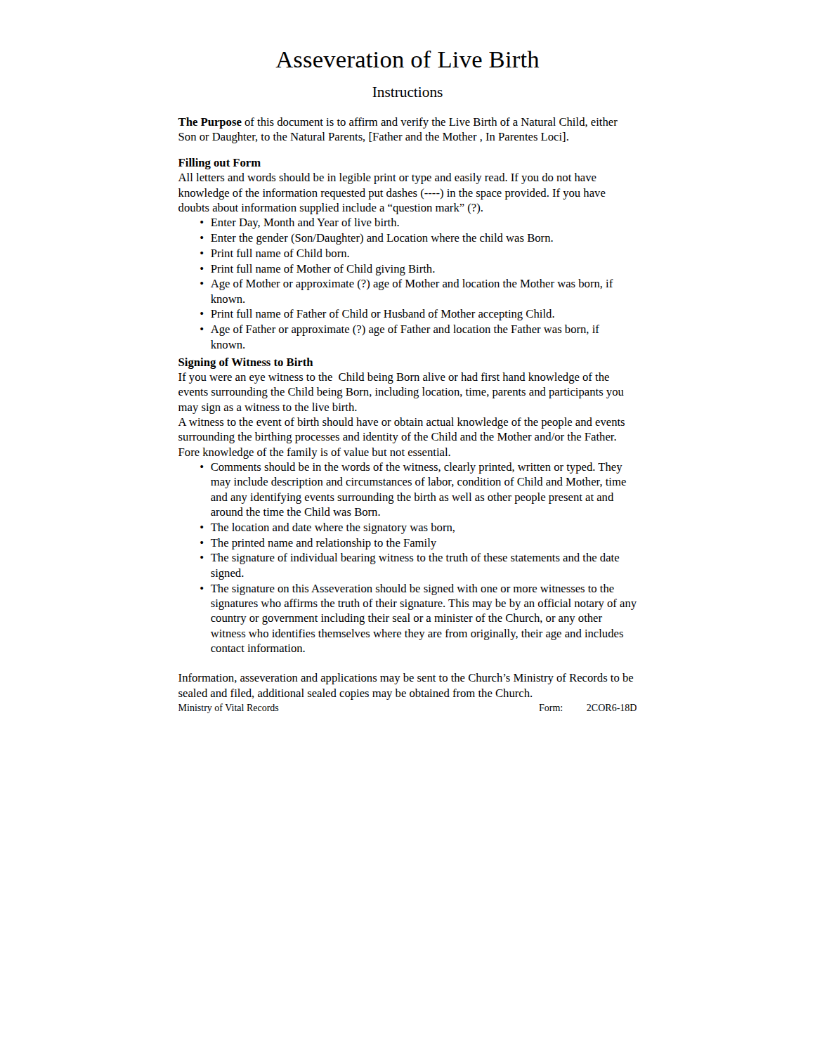Asseveration of Live Birth
Instructions
The Purpose of this document is to affirm and verify the Live Birth of a Natural Child, either Son or Daughter, to the Natural Parents, [Father and the Mother , In Parentes Loci].
Filling out Form
All letters and words should be in legible print or type and easily read. If you do not have knowledge of the information requested put dashes (----) in the space provided. If you have doubts about information supplied include a “question mark” (?).
Enter Day, Month and Year of live birth.
Enter the gender (Son/Daughter) and Location where the child was Born.
Print full name of Child born.
Print full name of Mother of Child giving Birth.
Age of Mother or approximate (?) age of Mother and location the Mother was born, if known.
Print full name of Father of Child or Husband of Mother accepting Child.
Age of Father or approximate (?) age of Father and location the Father was born, if known.
Signing of Witness to Birth
If you were an eye witness to the Child being Born alive or had first hand knowledge of the events surrounding the Child being Born, including location, time, parents and participants you may sign as a witness to the live birth.
A witness to the event of birth should have or obtain actual knowledge of the people and events surrounding the birthing processes and identity of the Child and the Mother and/or the Father. Fore knowledge of the family is of value but not essential.
Comments should be in the words of the witness, clearly printed, written or typed. They may include description and circumstances of labor, condition of Child and Mother, time and any identifying events surrounding the birth as well as other people present at and around the time the Child was Born.
The location and date where the signatory was born,
The printed name and relationship to the Family
The signature of individual bearing witness to the truth of these statements and the date signed.
The signature on this Asseveration should be signed with one or more witnesses to the signatures who affirms the truth of their signature. This may be by an official notary of any country or government including their seal or a minister of the Church, or any other witness who identifies themselves where they are from originally, their age and includes contact information.
Information, asseveration and applications may be sent to the Church’s Ministry of Records to be sealed and filed, additional sealed copies may be obtained from the Church.
Ministry of Vital Records Form: 2COR6-18D